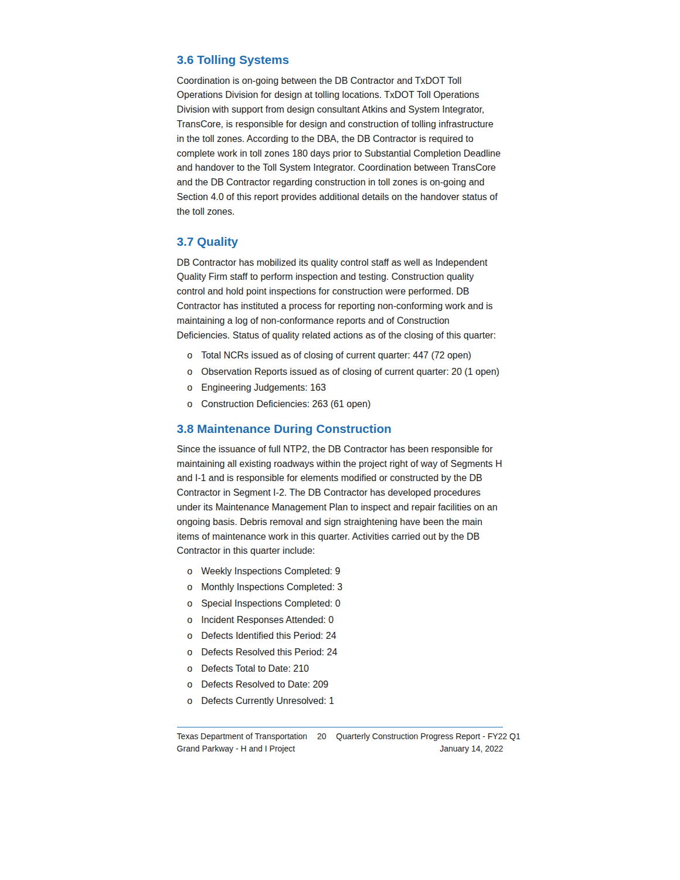3.6 Tolling Systems
Coordination is on-going between the DB Contractor and TxDOT Toll Operations Division for design at tolling locations. TxDOT Toll Operations Division with support from design consultant Atkins and System Integrator, TransCore, is responsible for design and construction of tolling infrastructure in the toll zones. According to the DBA, the DB Contractor is required to complete work in toll zones 180 days prior to Substantial Completion Deadline and handover to the Toll System Integrator. Coordination between TransCore and the DB Contractor regarding construction in toll zones is on-going and Section 4.0 of this report provides additional details on the handover status of the toll zones.
3.7 Quality
DB Contractor has mobilized its quality control staff as well as Independent Quality Firm staff to perform inspection and testing. Construction quality control and hold point inspections for construction were performed. DB Contractor has instituted a process for reporting non-conforming work and is maintaining a log of non-conformance reports and of Construction Deficiencies. Status of quality related actions as of the closing of this quarter:
Total NCRs issued as of closing of current quarter: 447 (72 open)
Observation Reports issued as of closing of current quarter: 20 (1 open)
Engineering Judgements: 163
Construction Deficiencies: 263 (61 open)
3.8 Maintenance During Construction
Since the issuance of full NTP2, the DB Contractor has been responsible for maintaining all existing roadways within the project right of way of Segments H and I-1 and is responsible for elements modified or constructed by the DB Contractor in Segment I-2. The DB Contractor has developed procedures under its Maintenance Management Plan to inspect and repair facilities on an ongoing basis. Debris removal and sign straightening have been the main items of maintenance work in this quarter. Activities carried out by the DB Contractor in this quarter include:
Weekly Inspections Completed: 9
Monthly Inspections Completed: 3
Special Inspections Completed: 0
Incident Responses Attended: 0
Defects Identified this Period: 24
Defects Resolved this Period: 24
Defects Total to Date: 210
Defects Resolved to Date: 209
Defects Currently Unresolved: 1
Texas Department of Transportation
20
Quarterly Construction Progress Report - FY22 Q1
Grand Parkway - H and I Project
January 14, 2022